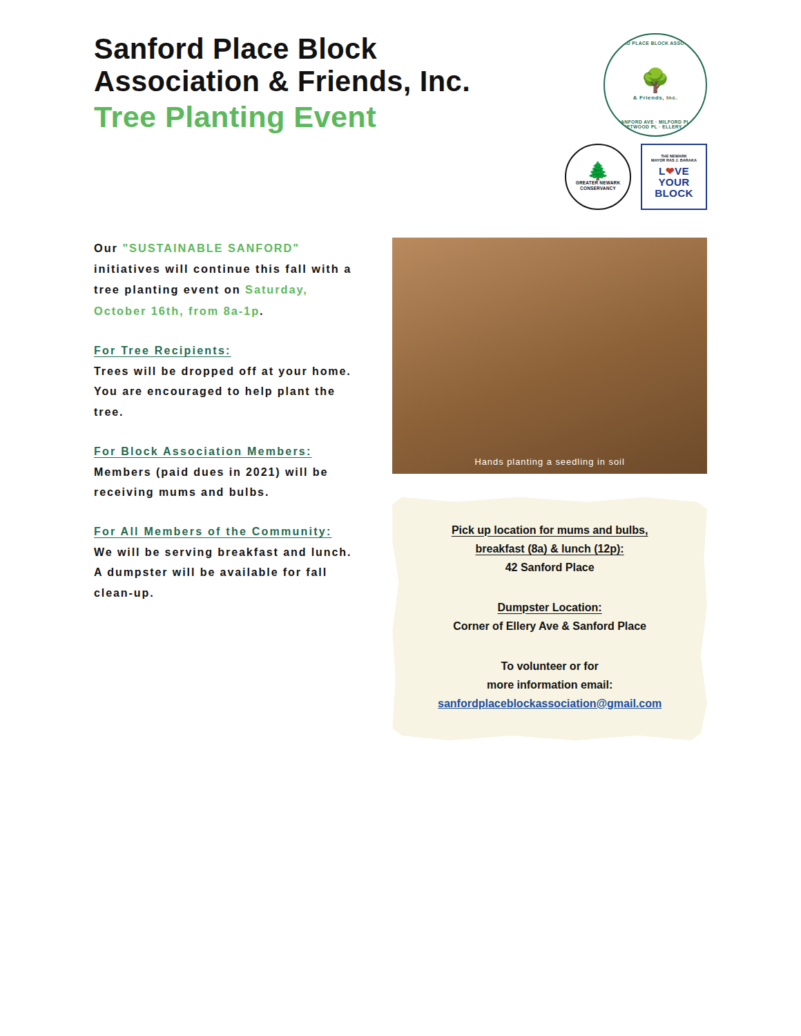Sanford Place Block
Association & Friends, Inc.
Tree Planting Event
Sanford Place Block Association 🌳& Friends, Inc. Sanford Ave · Milford Pl · Fleetwood Pl · Ellery Ave
🌲 Greater Newark Conservancy
The Newark
Mayor Ras J. Baraka L❤VE YOUR BLOCK
Our "SUSTAINABLE SANFORD" initiatives will continue this fall with a tree planting event on Saturday, October 16th, from 8a-1p.
For Tree Recipients:
Trees will be dropped off at your home. You are encouraged to help plant the tree.
For Block Association Members:
Members (paid dues in 2021) will be receiving mums and bulbs.
For All Members of the Community:
We will be serving breakfast and lunch.
A dumpster will be available for fall clean-up.
Hands planting a seedling in soil
Pick up location for mums and bulbs,
breakfast (8a) & lunch (12p): 42 Sanford Place
Dumpster Location: Corner of Ellery Ave & Sanford Place
To volunteer or for
more information email:
sanfordplaceblockassociation@gmail.com